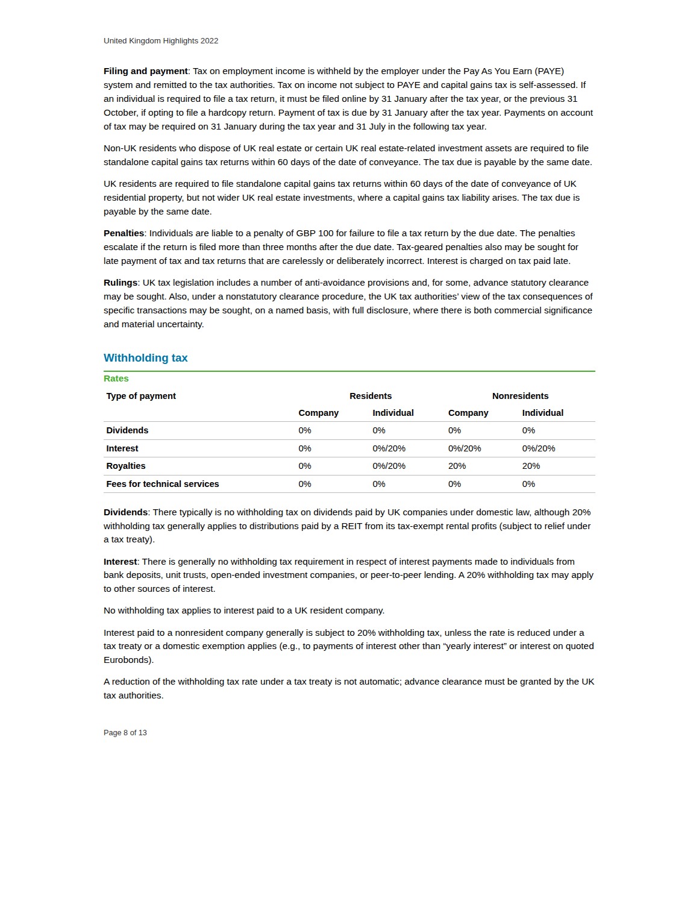United Kingdom Highlights 2022
Filing and payment: Tax on employment income is withheld by the employer under the Pay As You Earn (PAYE) system and remitted to the tax authorities. Tax on income not subject to PAYE and capital gains tax is self-assessed. If an individual is required to file a tax return, it must be filed online by 31 January after the tax year, or the previous 31 October, if opting to file a hardcopy return. Payment of tax is due by 31 January after the tax year. Payments on account of tax may be required on 31 January during the tax year and 31 July in the following tax year.
Non-UK residents who dispose of UK real estate or certain UK real estate-related investment assets are required to file standalone capital gains tax returns within 60 days of the date of conveyance. The tax due is payable by the same date.
UK residents are required to file standalone capital gains tax returns within 60 days of the date of conveyance of UK residential property, but not wider UK real estate investments, where a capital gains tax liability arises. The tax due is payable by the same date.
Penalties: Individuals are liable to a penalty of GBP 100 for failure to file a tax return by the due date. The penalties escalate if the return is filed more than three months after the due date. Tax-geared penalties also may be sought for late payment of tax and tax returns that are carelessly or deliberately incorrect. Interest is charged on tax paid late.
Rulings: UK tax legislation includes a number of anti-avoidance provisions and, for some, advance statutory clearance may be sought. Also, under a nonstatutory clearance procedure, the UK tax authorities’ view of the tax consequences of specific transactions may be sought, on a named basis, with full disclosure, where there is both commercial significance and material uncertainty.
Withholding tax
Rates
| Type of payment | Residents | Nonresidents |
| --- | --- | --- |
| | Company | Individual | Company | Individual |
| Dividends | 0% | 0% | 0% | 0% |
| Interest | 0% | 0%/20% | 0%/20% | 0%/20% |
| Royalties | 0% | 0%/20% | 20% | 20% |
| Fees for technical services | 0% | 0% | 0% | 0% |
Dividends: There typically is no withholding tax on dividends paid by UK companies under domestic law, although 20% withholding tax generally applies to distributions paid by a REIT from its tax-exempt rental profits (subject to relief under a tax treaty).
Interest: There is generally no withholding tax requirement in respect of interest payments made to individuals from bank deposits, unit trusts, open-ended investment companies, or peer-to-peer lending. A 20% withholding tax may apply to other sources of interest.
No withholding tax applies to interest paid to a UK resident company.
Interest paid to a nonresident company generally is subject to 20% withholding tax, unless the rate is reduced under a tax treaty or a domestic exemption applies (e.g., to payments of interest other than “yearly interest” or interest on quoted Eurobonds).
A reduction of the withholding tax rate under a tax treaty is not automatic; advance clearance must be granted by the UK tax authorities.
Page 8 of 13